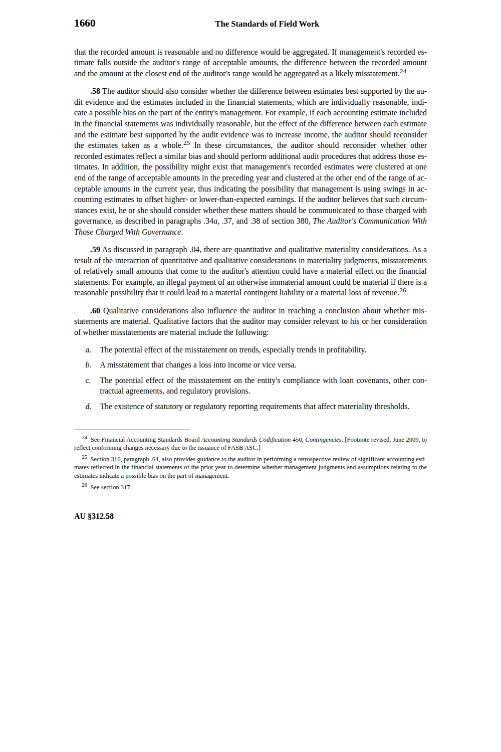1660 The Standards of Field Work
that the recorded amount is reasonable and no difference would be aggregated. If management's recorded estimate falls outside the auditor's range of acceptable amounts, the difference between the recorded amount and the amount at the closest end of the auditor's range would be aggregated as a likely misstatement.24
.58 The auditor should also consider whether the difference between estimates best supported by the audit evidence and the estimates included in the financial statements, which are individually reasonable, indicate a possible bias on the part of the entity's management. For example, if each accounting estimate included in the financial statements was individually reasonable, but the effect of the difference between each estimate and the estimate best supported by the audit evidence was to increase income, the auditor should reconsider the estimates taken as a whole.25 In these circumstances, the auditor should reconsider whether other recorded estimates reflect a similar bias and should perform additional audit procedures that address those estimates. In addition, the possibility might exist that management's recorded estimates were clustered at one end of the range of acceptable amounts in the preceding year and clustered at the other end of the range of acceptable amounts in the current year, thus indicating the possibility that management is using swings in accounting estimates to offset higher- or lower-than-expected earnings. If the auditor believes that such circumstances exist, he or she should consider whether these matters should be communicated to those charged with governance, as described in paragraphs .34a, .37, and .38 of section 380, The Auditor's Communication With Those Charged With Governance.
.59 As discussed in paragraph .04, there are quantitative and qualitative materiality considerations. As a result of the interaction of quantitative and qualitative considerations in materiality judgments, misstatements of relatively small amounts that come to the auditor's attention could have a material effect on the financial statements. For example, an illegal payment of an otherwise immaterial amount could be material if there is a reasonable possibility that it could lead to a material contingent liability or a material loss of revenue.26
.60 Qualitative considerations also influence the auditor in reaching a conclusion about whether misstatements are material. Qualitative factors that the auditor may consider relevant to his or her consideration of whether misstatements are material include the following:
The potential effect of the misstatement on trends, especially trends in profitability.
A misstatement that changes a loss into income or vice versa.
The potential effect of the misstatement on the entity's compliance with loan covenants, other contractual agreements, and regulatory provisions.
The existence of statutory or regulatory reporting requirements that affect materiality thresholds.
24 See Financial Accounting Standards Board Accounting Standards Codification 450, Contingencies. [Footnote revised, June 2009, to reflect conforming changes necessary due to the issuance of FASB ASC.]
25 Section 316, paragraph .64, also provides guidance to the auditor in performing a retrospective review of significant accounting estimates reflected in the financial statements of the prior year to determine whether management judgments and assumptions relating to the estimates indicate a possible bias on the part of management.
26 See section 317.
AU §312.58